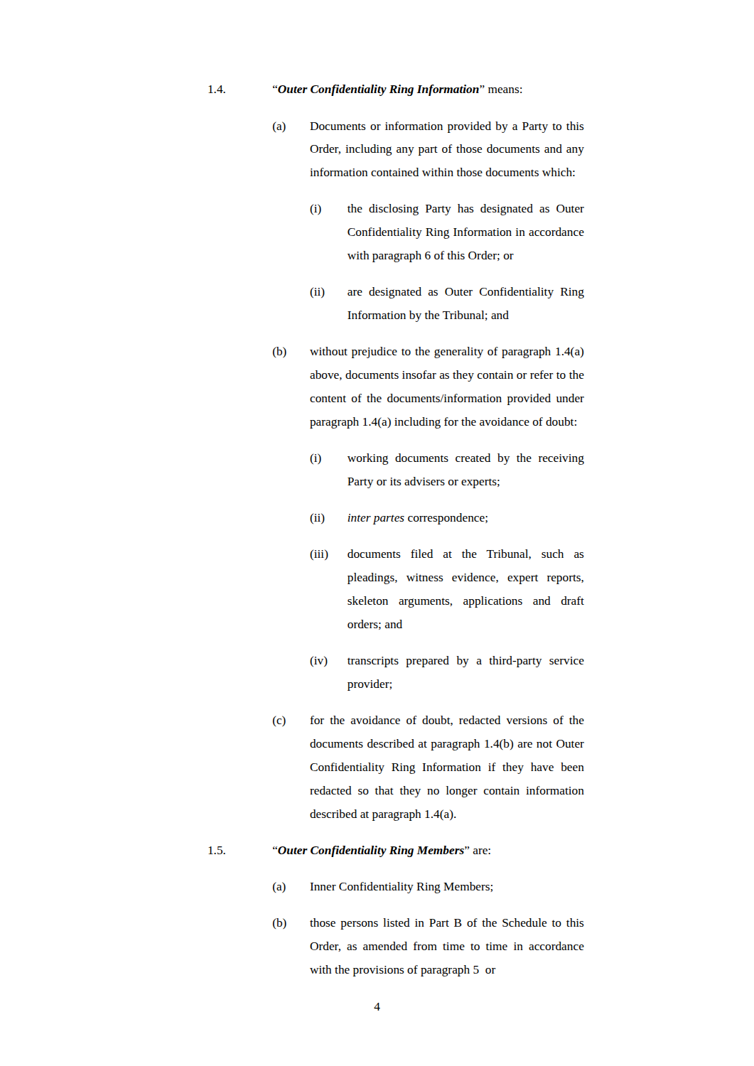1.4.
“Outer Confidentiality Ring Information” means:
(a)
Documents or information provided by a Party to this Order, including any part of those documents and any information contained within those documents which:
(i)
the disclosing Party has designated as Outer Confidentiality Ring Information in accordance with paragraph 6 of this Order; or
(ii)
are designated as Outer Confidentiality Ring Information by the Tribunal; and
(b)
without prejudice to the generality of paragraph 1.4(a) above, documents insofar as they contain or refer to the content of the documents/information provided under paragraph 1.4(a) including for the avoidance of doubt:
(i)
working documents created by the receiving Party or its advisers or experts;
(ii)
inter partes correspondence;
(iii)
documents filed at the Tribunal, such as pleadings, witness evidence, expert reports, skeleton arguments, applications and draft orders; and
(iv)
transcripts prepared by a third-party service provider;
(c)
for the avoidance of doubt, redacted versions of the documents described at paragraph 1.4(b) are not Outer Confidentiality Ring Information if they have been redacted so that they no longer contain information described at paragraph 1.4(a).
1.5.
“Outer Confidentiality Ring Members” are:
(a)
Inner Confidentiality Ring Members;
(b)
those persons listed in Part B of the Schedule to this Order, as amended from time to time in accordance with the provisions of paragraph 5 or
4